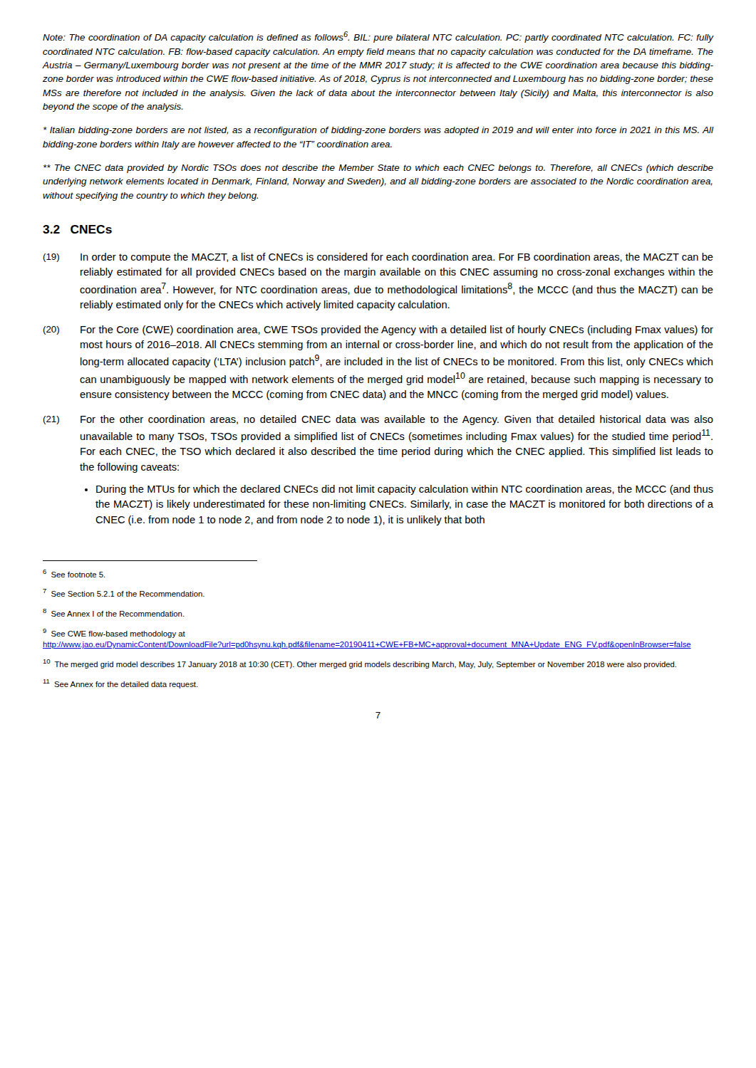Note: The coordination of DA capacity calculation is defined as follows6. BIL: pure bilateral NTC calculation. PC: partly coordinated NTC calculation. FC: fully coordinated NTC calculation. FB: flow-based capacity calculation. An empty field means that no capacity calculation was conducted for the DA timeframe. The Austria – Germany/Luxembourg border was not present at the time of the MMR 2017 study; it is affected to the CWE coordination area because this bidding-zone border was introduced within the CWE flow-based initiative. As of 2018, Cyprus is not interconnected and Luxembourg has no bidding-zone border; these MSs are therefore not included in the analysis. Given the lack of data about the interconnector between Italy (Sicily) and Malta, this interconnector is also beyond the scope of the analysis.
* Italian bidding-zone borders are not listed, as a reconfiguration of bidding-zone borders was adopted in 2019 and will enter into force in 2021 in this MS. All bidding-zone borders within Italy are however affected to the “IT” coordination area.
** The CNEC data provided by Nordic TSOs does not describe the Member State to which each CNEC belongs to. Therefore, all CNECs (which describe underlying network elements located in Denmark, Finland, Norway and Sweden), and all bidding-zone borders are associated to the Nordic coordination area, without specifying the country to which they belong.
3.2 CNECs
(19)
In order to compute the MACZT, a list of CNECs is considered for each coordination area. For FB coordination areas, the MACZT can be reliably estimated for all provided CNECs based on the margin available on this CNEC assuming no cross-zonal exchanges within the coordination area7. However, for NTC coordination areas, due to methodological limitations8, the MCCC (and thus the MACZT) can be reliably estimated only for the CNECs which actively limited capacity calculation.
(20)
For the Core (CWE) coordination area, CWE TSOs provided the Agency with a detailed list of hourly CNECs (including Fmax values) for most hours of 2016–2018. All CNECs stemming from an internal or cross-border line, and which do not result from the application of the long-term allocated capacity (‘LTA’) inclusion patch9, are included in the list of CNECs to be monitored. From this list, only CNECs which can unambiguously be mapped with network elements of the merged grid model10 are retained, because such mapping is necessary to ensure consistency between the MCCC (coming from CNEC data) and the MNCC (coming from the merged grid model) values.
(21)
For the other coordination areas, no detailed CNEC data was available to the Agency. Given that detailed historical data was also unavailable to many TSOs, TSOs provided a simplified list of CNECs (sometimes including Fmax values) for the studied time period11. For each CNEC, the TSO which declared it also described the time period during which the CNEC applied. This simplified list leads to the following caveats:
During the MTUs for which the declared CNECs did not limit capacity calculation within NTC coordination areas, the MCCC (and thus the MACZT) is likely underestimated for these non-limiting CNECs. Similarly, in case the MACZT is monitored for both directions of a CNEC (i.e. from node 1 to node 2, and from node 2 to node 1), it is unlikely that both
6 See footnote 5.
7 See Section 5.2.1 of the Recommendation.
8 See Annex I of the Recommendation.
9 See CWE flow-based methodology at
http://www.jao.eu/DynamicContent/DownloadFile?url=pd0hsynu.kqh.pdf&filename=20190411+CWE+FB+MC+approval+document_MNA+Update_ENG_FV.pdf&openInBrowser=false
10 The merged grid model describes 17 January 2018 at 10:30 (CET). Other merged grid models describing March, May, July, September or November 2018 were also provided.
11 See Annex for the detailed data request.
7